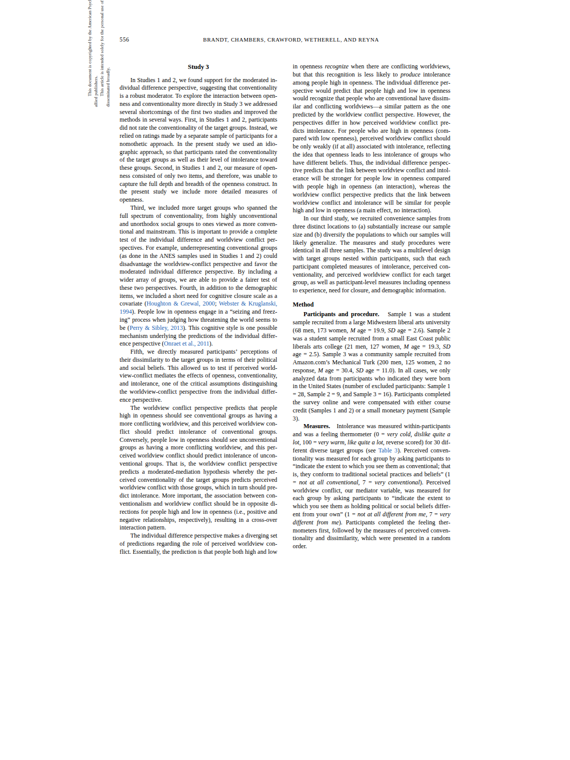This document is copyrighted by the American Psychological Association or one of its allied publishers.
This article is intended solely for the personal use of the individual user and is not to be disseminated broadly.
556 BRANDT, CHAMBERS, CRAWFORD, WETHERELL, AND REYNA
Study 3
In Studies 1 and 2, we found support for the moderated individual difference perspective, suggesting that conventionality is a robust moderator. To explore the interaction between openness and conventionality more directly in Study 3 we addressed several shortcomings of the first two studies and improved the methods in several ways. First, in Studies 1 and 2, participants did not rate the conventionality of the target groups. Instead, we relied on ratings made by a separate sample of participants for a nomothetic approach. In the present study we used an idiographic approach, so that participants rated the conventionality of the target groups as well as their level of intolerance toward these groups. Second, in Studies 1 and 2, our measure of openness consisted of only two items, and therefore, was unable to capture the full depth and breadth of the openness construct. In the present study we include more detailed measures of openness.
Third, we included more target groups who spanned the full spectrum of conventionality, from highly unconventional and unorthodox social groups to ones viewed as more conventional and mainstream. This is important to provide a complete test of the individual difference and worldview conflict perspectives. For example, underrepresenting conventional groups (as done in the ANES samples used in Studies 1 and 2) could disadvantage the worldview-conflict perspective and favor the moderated individual difference perspective. By including a wider array of groups, we are able to provide a fairer test of these two perspectives. Fourth, in addition to the demographic items, we included a short need for cognitive closure scale as a covariate (Houghton & Grewal, 2000; Webster & Kruglanski, 1994). People low in openness engage in a “seizing and freezing” process when judging how threatening the world seems to be (Perry & Sibley, 2013). This cognitive style is one possible mechanism underlying the predictions of the individual difference perspective (Onraet et al., 2011).
Fifth, we directly measured participants’ perceptions of their dissimilarity to the target groups in terms of their political and social beliefs. This allowed us to test if perceived worldview-conflict mediates the effects of openness, conventionality, and intolerance, one of the critical assumptions distinguishing the worldview-conflict perspective from the individual difference perspective.
The worldview conflict perspective predicts that people high in openness should see conventional groups as having a more conflicting worldview, and this perceived worldview conflict should predict intolerance of conventional groups. Conversely, people low in openness should see unconventional groups as having a more conflicting worldview, and this perceived worldview conflict should predict intolerance of unconventional groups. That is, the worldview conflict perspective predicts a moderated-mediation hypothesis whereby the perceived conventionality of the target groups predicts perceived worldview conflict with those groups, which in turn should predict intolerance. More important, the association between conventionalism and worldview conflict should be in opposite directions for people high and low in openness (i.e., positive and negative relationships, respectively), resulting in a cross-over interaction pattern.
The individual difference perspective makes a diverging set of predictions regarding the role of perceived worldview conflict. Essentially, the prediction is that people both high and low in openness recognize when there are conflicting worldviews, but that this recognition is less likely to produce intolerance among people high in openness. The individual difference perspective would predict that people high and low in openness would recognize that people who are conventional have dissimilar and conflicting worldviews—a similar pattern as the one predicted by the worldview conflict perspective. However, the perspectives differ in how perceived worldview conflict predicts intolerance. For people who are high in openness (compared with low openness), perceived worldview conflict should be only weakly (if at all) associated with intolerance, reflecting the idea that openness leads to less intolerance of groups who have different beliefs. Thus, the individual difference perspective predicts that the link between worldview conflict and intolerance will be stronger for people low in openness compared with people high in openness (an interaction), whereas the worldview conflict perspective predicts that the link between worldview conflict and intolerance will be similar for people high and low in openness (a main effect, no interaction).
In our third study, we recruited convenience samples from three distinct locations to (a) substantially increase our sample size and (b) diversify the populations to which our samples will likely generalize. The measures and study procedures were identical in all three samples. The study was a multilevel design with target groups nested within participants, such that each participant completed measures of intolerance, perceived conventionality, and perceived worldview conflict for each target group, as well as participant-level measures including openness to experience, need for closure, and demographic information.
Method
Participants and procedure. Sample 1 was a student sample recruited from a large Midwestern liberal arts university (68 men, 173 women, M age = 19.9, SD age = 2.6). Sample 2 was a student sample recruited from a small East Coast public liberals arts college (21 men, 127 women, M age = 19.3, SD age = 2.5). Sample 3 was a community sample recruited from Amazon.com’s Mechanical Turk (200 men, 125 women, 2 no response, M age = 30.4, SD age = 11.0). In all cases, we only analyzed data from participants who indicated they were born in the United States (number of excluded participants: Sample 1 = 28, Sample 2 = 9, and Sample 3 = 16). Participants completed the survey online and were compensated with either course credit (Samples 1 and 2) or a small monetary payment (Sample 3).
Measures. Intolerance was measured within-participants and was a feeling thermometer (0 = very cold, dislike quite a lot, 100 = very warm, like quite a lot, reverse scored) for 30 different diverse target groups (see Table 3). Perceived conventionality was measured for each group by asking participants to “indicate the extent to which you see them as conventional; that is, they conform to traditional societal practices and beliefs” (1 = not at all conventional, 7 = very conventional). Perceived worldview conflict, our mediator variable, was measured for each group by asking participants to “indicate the extent to which you see them as holding political or social beliefs different from your own” (1 = not at all different from me, 7 = very different from me). Participants completed the feeling thermometers first, followed by the measures of perceived conventionality and dissimilarity, which were presented in a random order.